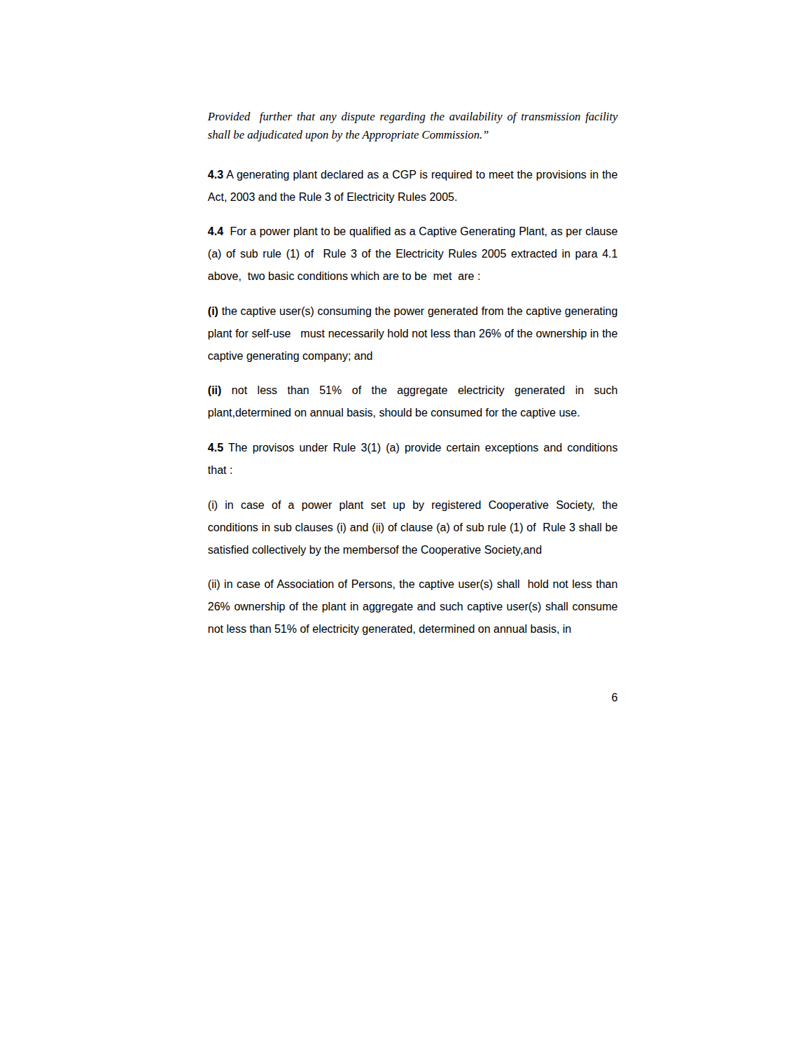Provided further that any dispute regarding the availability of transmission facility shall be adjudicated upon by the Appropriate Commission.”
4.3 A generating plant declared as a CGP is required to meet the provisions in the Act, 2003 and the Rule 3 of Electricity Rules 2005.
4.4 For a power plant to be qualified as a Captive Generating Plant, as per clause (a) of sub rule (1) of Rule 3 of the Electricity Rules 2005 extracted in para 4.1 above, two basic conditions which are to be met are :
(i) the captive user(s) consuming the power generated from the captive generating plant for self-use must necessarily hold not less than 26% of the ownership in the captive generating company; and
(ii) not less than 51% of the aggregate electricity generated in such plant,determined on annual basis, should be consumed for the captive use.
4.5 The provisos under Rule 3(1) (a) provide certain exceptions and conditions that :
(i) in case of a power plant set up by registered Cooperative Society, the conditions in sub clauses (i) and (ii) of clause (a) of sub rule (1) of Rule 3 shall be satisfied collectively by the membersof the Cooperative Society,and
(ii) in case of Association of Persons, the captive user(s) shall hold not less than 26% ownership of the plant in aggregate and such captive user(s) shall consume not less than 51% of electricity generated, determined on annual basis, in
6